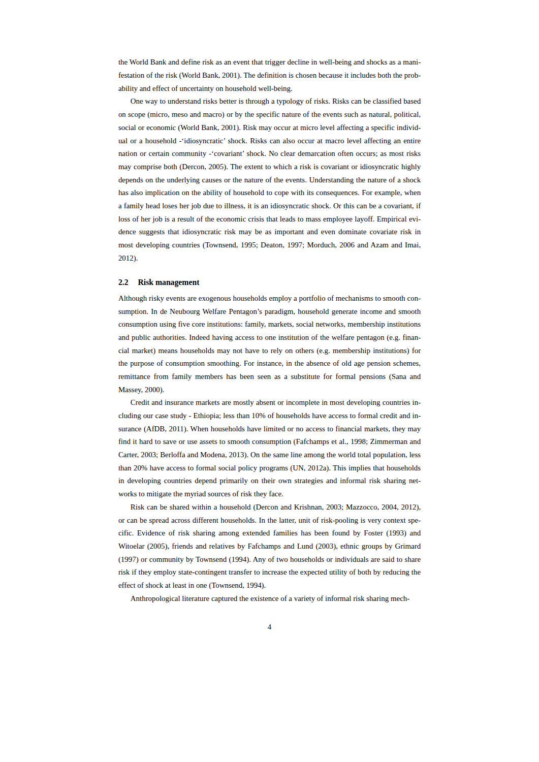the World Bank and define risk as an event that trigger decline in well-being and shocks as a manifestation of the risk (World Bank, 2001). The definition is chosen because it includes both the probability and effect of uncertainty on household well-being.
One way to understand risks better is through a typology of risks. Risks can be classified based on scope (micro, meso and macro) or by the specific nature of the events such as natural, political, social or economic (World Bank, 2001). Risk may occur at micro level affecting a specific individual or a household -‘idiosyncratic’ shock. Risks can also occur at macro level affecting an entire nation or certain community -‘covariant’ shock. No clear demarcation often occurs; as most risks may comprise both (Dercon, 2005). The extent to which a risk is covariant or idiosyncratic highly depends on the underlying causes or the nature of the events. Understanding the nature of a shock has also implication on the ability of household to cope with its consequences. For example, when a family head loses her job due to illness, it is an idiosyncratic shock. Or this can be a covariant, if loss of her job is a result of the economic crisis that leads to mass employee layoff. Empirical evidence suggests that idiosyncratic risk may be as important and even dominate covariate risk in most developing countries (Townsend, 1995; Deaton, 1997; Morduch, 2006 and Azam and Imai, 2012).
2.2 Risk management
Although risky events are exogenous households employ a portfolio of mechanisms to smooth consumption. In de Neubourg Welfare Pentagon’s paradigm, household generate income and smooth consumption using five core institutions: family, markets, social networks, membership institutions and public authorities. Indeed having access to one institution of the welfare pentagon (e.g. financial market) means households may not have to rely on others (e.g. membership institutions) for the purpose of consumption smoothing. For instance, in the absence of old age pension schemes, remittance from family members has been seen as a substitute for formal pensions (Sana and Massey, 2000).
Credit and insurance markets are mostly absent or incomplete in most developing countries including our case study - Ethiopia; less than 10% of households have access to formal credit and insurance (AfDB, 2011). When households have limited or no access to financial markets, they may find it hard to save or use assets to smooth consumption (Fafchamps et al., 1998; Zimmerman and Carter, 2003; Berloffa and Modena, 2013). On the same line among the world total population, less than 20% have access to formal social policy programs (UN, 2012a). This implies that households in developing countries depend primarily on their own strategies and informal risk sharing networks to mitigate the myriad sources of risk they face.
Risk can be shared within a household (Dercon and Krishnan, 2003; Mazzocco, 2004, 2012), or can be spread across different households. In the latter, unit of risk-pooling is very context specific. Evidence of risk sharing among extended families has been found by Foster (1993) and Witoelar (2005), friends and relatives by Fafchamps and Lund (2003), ethnic groups by Grimard (1997) or community by Townsend (1994). Any of two households or individuals are said to share risk if they employ state-contingent transfer to increase the expected utility of both by reducing the effect of shock at least in one (Townsend, 1994).
Anthropological literature captured the existence of a variety of informal risk sharing mech-
4